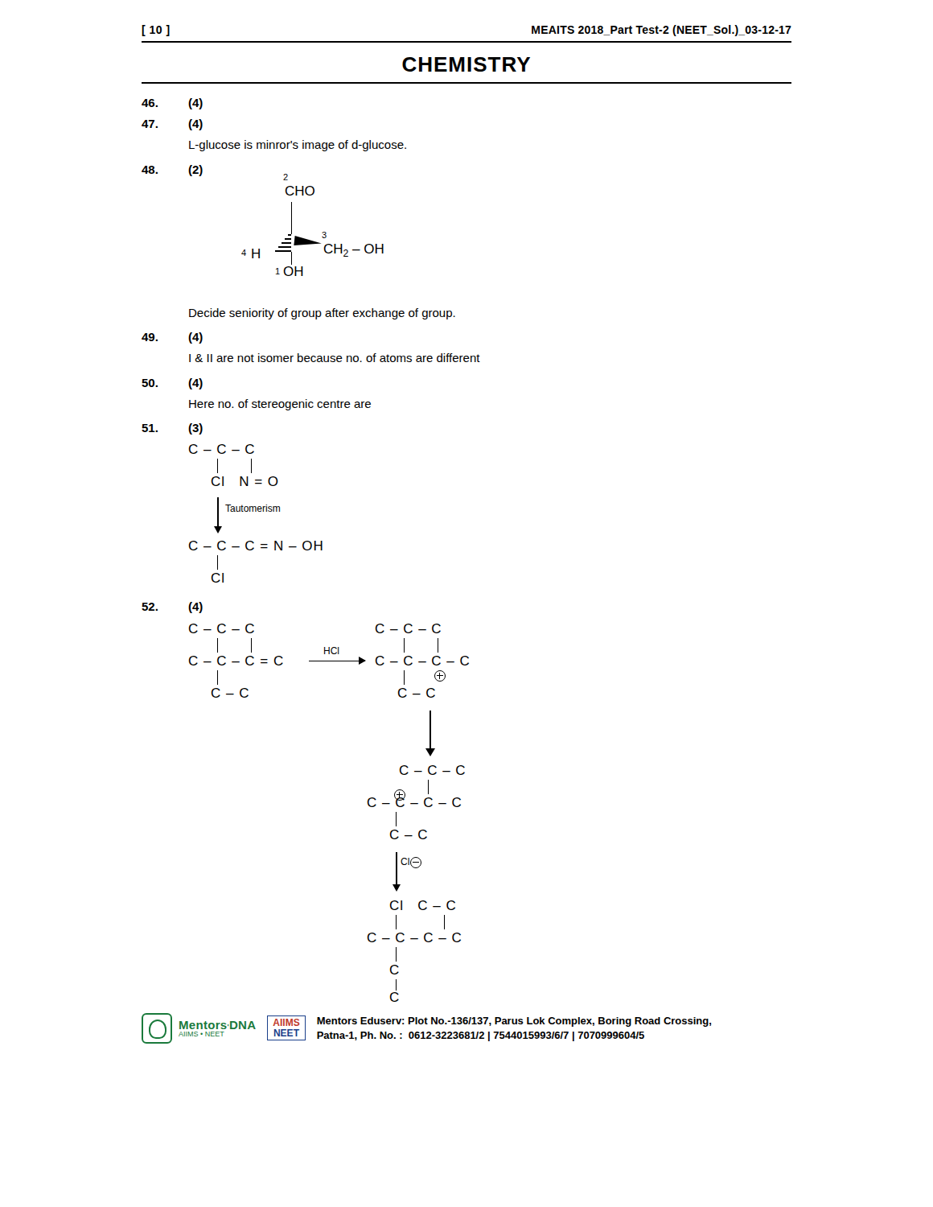[ 10 ]
MEAITS 2018_Part Test-2 (NEET_Sol.)_03-12-17
CHEMISTRY
46.
(4)
47.
(4)
L-glucose is minror's image of d-glucose.
48.
(2)
2 CHO
3 CH2 – OH
4 H
1 OH
Decide seniority of group after exchange of group.
49.
(4)
I & II are not isomer because no. of atoms are different
50.
(4)
Here no. of stereogenic centre are
51.
(3)
C – C – C
Cl N = O
Tautomerism
C – C – C = N – OH
Cl
52.
(4)
C – C – C
C – C – C = C
C – C
HCl
C – C – C
C – C – C – C
C – C
C – C – C
C – C – C – C
C – C
Cl
Cl C – C
C – C – C – C
C
C
Mentors'DNA
AIIMS • NEET
AIIMS
NEET
Mentors Eduserv: Plot No.-136/137, Parus Lok Complex, Boring Road Crossing,
Patna-1, Ph. No. : 0612-3223681/2 | 7544015993/6/7 | 7070999604/5